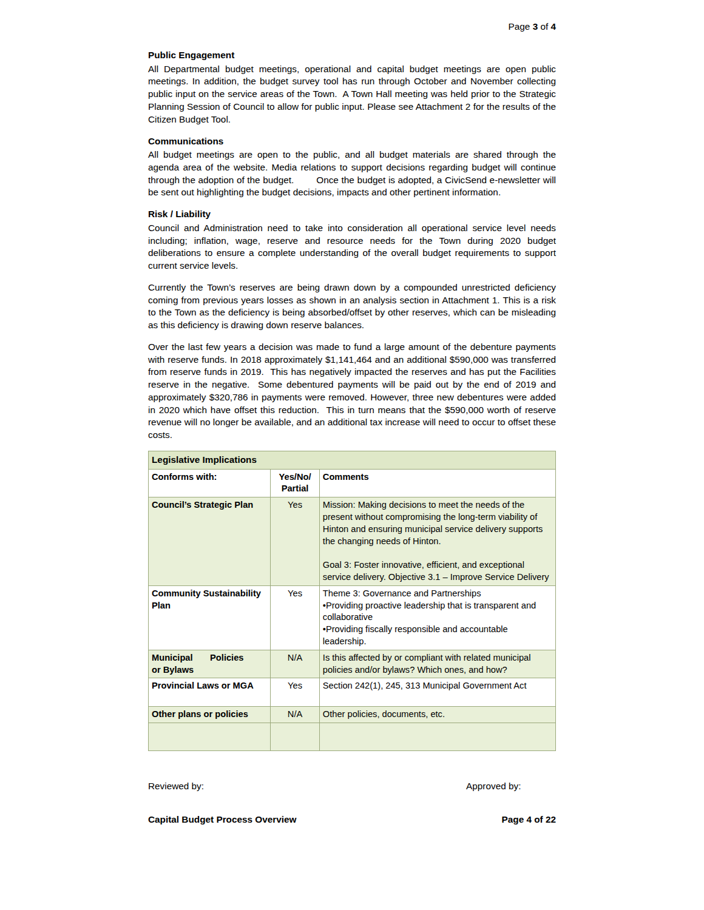Page 3 of 4
Public Engagement
All Departmental budget meetings, operational and capital budget meetings are open public meetings. In addition, the budget survey tool has run through October and November collecting public input on the service areas of the Town. A Town Hall meeting was held prior to the Strategic Planning Session of Council to allow for public input. Please see Attachment 2 for the results of the Citizen Budget Tool.
Communications
All budget meetings are open to the public, and all budget materials are shared through the agenda area of the website. Media relations to support decisions regarding budget will continue through the adoption of the budget. Once the budget is adopted, a CivicSend e-newsletter will be sent out highlighting the budget decisions, impacts and other pertinent information.
Risk / Liability
Council and Administration need to take into consideration all operational service level needs including; inflation, wage, reserve and resource needs for the Town during 2020 budget deliberations to ensure a complete understanding of the overall budget requirements to support current service levels.
Currently the Town’s reserves are being drawn down by a compounded unrestricted deficiency coming from previous years losses as shown in an analysis section in Attachment 1. This is a risk to the Town as the deficiency is being absorbed/offset by other reserves, which can be misleading as this deficiency is drawing down reserve balances.
Over the last few years a decision was made to fund a large amount of the debenture payments with reserve funds. In 2018 approximately $1,141,464 and an additional $590,000 was transferred from reserve funds in 2019. This has negatively impacted the reserves and has put the Facilities reserve in the negative. Some debentured payments will be paid out by the end of 2019 and approximately $320,786 in payments were removed. However, three new debentures were added in 2020 which have offset this reduction. This in turn means that the $590,000 worth of reserve revenue will no longer be available, and an additional tax increase will need to occur to offset these costs.
| Legislative Implications |
| --- |
| Conforms with: | Yes/No/ Partial | Comments |
| Council’s Strategic Plan | Yes | Mission: Making decisions to meet the needs of the present without compromising the long-term viability of Hinton and ensuring municipal service delivery supports the changing needs of Hinton. Goal 3: Foster innovative, efficient, and exceptional service delivery. Objective 3.1 – Improve Service Delivery |
| Community Sustainability Plan | Yes | Theme 3: Governance and Partnerships •Providing proactive leadership that is transparent and collaborative •Providing fiscally responsible and accountable leadership. |
| Municipal Policies or Bylaws | N/A | Is this affected by or compliant with related municipal policies and/or bylaws? Which ones, and how? |
| Provincial Laws or MGA | Yes | Section 242(1), 245, 313 Municipal Government Act |
| Other plans or policies | N/A | Other policies, documents, etc. |
Reviewed by:
Approved by:
Capital Budget Process Overview
Page 4 of 22